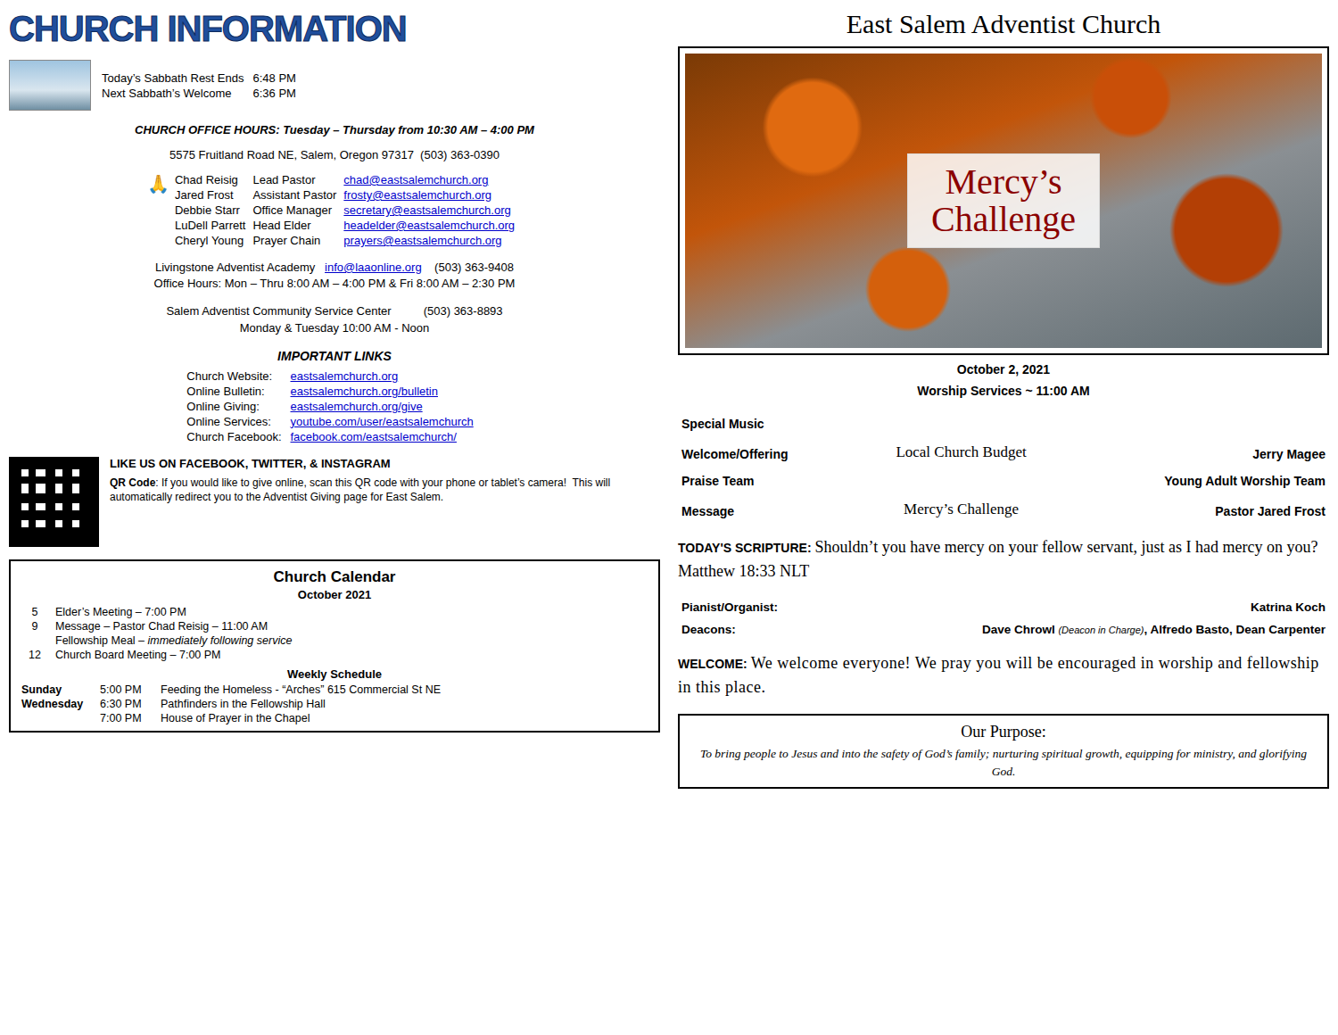Church Information
| Today’s Sabbath Rest Ends | 6:48 PM |
| Next Sabbath’s Welcome | 6:36 PM |
CHURCH OFFICE HOURS: Tuesday – Thursday from 10:30 AM – 4:00 PM
5575 Fruitland Road NE, Salem, Oregon 97317 (503) 363-0390
| 🙏 | Chad Reisig | Lead Pastor | chad@eastsalemchurch.org |
| Jared Frost | Assistant Pastor | frosty@eastsalemchurch.org |
| Debbie Starr | Office Manager | secretary@eastsalemchurch.org |
| LuDell Parrett | Head Elder | headelder@eastsalemchurch.org |
| Cheryl Young | Prayer Chain | prayers@eastsalemchurch.org |
Livingstone Adventist Academy info@laaonline.org (503) 363-9408
Office Hours: Mon – Thru 8:00 AM – 4:00 PM & Fri 8:00 AM – 2:30 PM
Salem Adventist Community Service Center (503) 363-8893
Monday & Tuesday 10:00 AM - Noon
IMPORTANT LINKS
| Church Website: | eastsalemchurch.org |
| Online Bulletin: | eastsalemchurch.org/bulletin |
| Online Giving: | eastsalemchurch.org/give |
| Online Services: | youtube.com/user/eastsalemchurch |
| Church Facebook: | facebook.com/eastsalemchurch/ |
LIKE US ON FACEBOOK, TWITTER, & INSTAGRAM
QR Code: If you would like to give online, scan this QR code with your phone or tablet’s camera! This will automatically redirect you to the Adventist Giving page for East Salem.
Church Calendar
October 2021
| 5 | Elder’s Meeting – 7:00 PM |
| 9 | Message – Pastor Chad Reisig – 11:00 AM |
| | Fellowship Meal – immediately following service |
| 12 | Church Board Meeting – 7:00 PM |
Weekly Schedule
| Sunday | 5:00 PM | Feeding the Homeless - “Arches” 615 Commercial St NE |
| Wednesday | 6:30 PM | Pathfinders in the Fellowship Hall |
| | 7:00 PM | House of Prayer in the Chapel |
East Salem Adventist Church
Mercy’s
Challenge
October 2, 2021
Worship Services ~ 11:00 AM
| Special Music | | |
| Welcome/Offering | Local Church Budget | Jerry Magee |
| Praise Team | | Young Adult Worship Team |
| Message | Mercy’s Challenge | Pastor Jared Frost |
TODAY'S SCRIPTURE: Shouldn’t you have mercy on your fellow servant, just as I had mercy on you? Matthew 18:33 NLT
| Pianist/Organist: | Katrina Koch |
| Deacons: | Dave Chrowl (Deacon in Charge) , Alfredo Basto, Dean Carpenter |
WELCOME: We welcome everyone! We pray you will be encouraged in worship and fellowship in this place.
Our Purpose:
To bring people to Jesus and into the safety of God’s family; nurturing spiritual growth, equipping for ministry, and glorifying God.